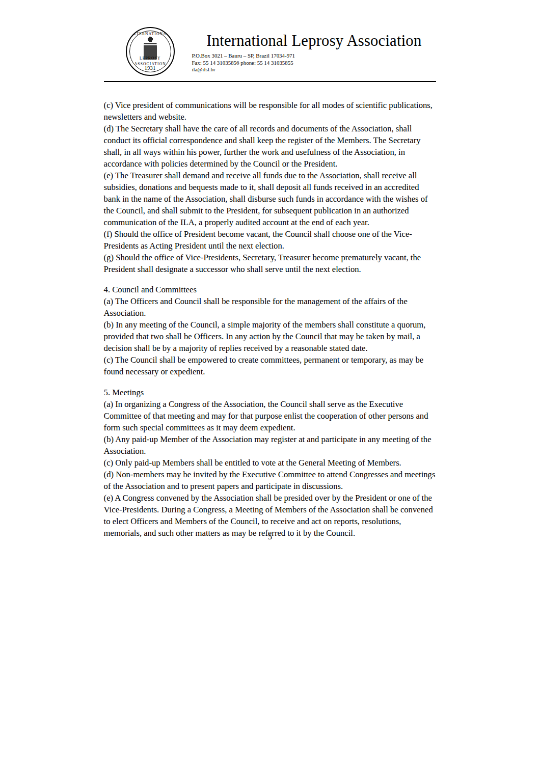INTERNATIONAL
LEPROSY ASSOCIATION
1931
International Leprosy Association
P.O.Box 3021 – Bauru – SP, Brazil 17034-971
Fax: 55 14 31035856 phone: 55 14 31035855
ila@ilsl.br
(c) Vice president of communications will be responsible for all modes of scientific publications, newsletters and website.
(d) The Secretary shall have the care of all records and documents of the Association, shall conduct its official correspondence and shall keep the register of the Members. The Secretary shall, in all ways within his power, further the work and usefulness of the Association, in accordance with policies determined by the Council or the President.
(e) The Treasurer shall demand and receive all funds due to the Association, shall receive all subsidies, donations and bequests made to it, shall deposit all funds received in an accredited bank in the name of the Association, shall disburse such funds in accordance with the wishes of the Council, and shall submit to the President, for subsequent publication in an authorized communication of the ILA, a properly audited account at the end of each year.
(f) Should the office of President become vacant, the Council shall choose one of the Vice-Presidents as Acting President until the next election.
(g) Should the office of Vice-Presidents, Secretary, Treasurer become prematurely vacant, the President shall designate a successor who shall serve until the next election.
4. Council and Committees
(a) The Officers and Council shall be responsible for the management of the affairs of the Association.
(b) In any meeting of the Council, a simple majority of the members shall constitute a quorum, provided that two shall be Officers. In any action by the Council that may be taken by mail, a decision shall be by a majority of replies received by a reasonable stated date.
(c) The Council shall be empowered to create committees, permanent or temporary, as may be found necessary or expedient.
5. Meetings
(a) In organizing a Congress of the Association, the Council shall serve as the Executive Committee of that meeting and may for that purpose enlist the cooperation of other persons and form such special committees as it may deem expedient.
(b) Any paid-up Member of the Association may register at and participate in any meeting of the Association.
(c) Only paid-up Members shall be entitled to vote at the General Meeting of Members.
(d) Non-members may be invited by the Executive Committee to attend Congresses and meetings of the Association and to present papers and participate in discussions.
(e) A Congress convened by the Association shall be presided over by the President or one of the Vice-Presidents. During a Congress, a Meeting of Members of the Association shall be convened to elect Officers and Members of the Council, to receive and act on reports, resolutions, memorials, and such other matters as may be referred to it by the Council.
5